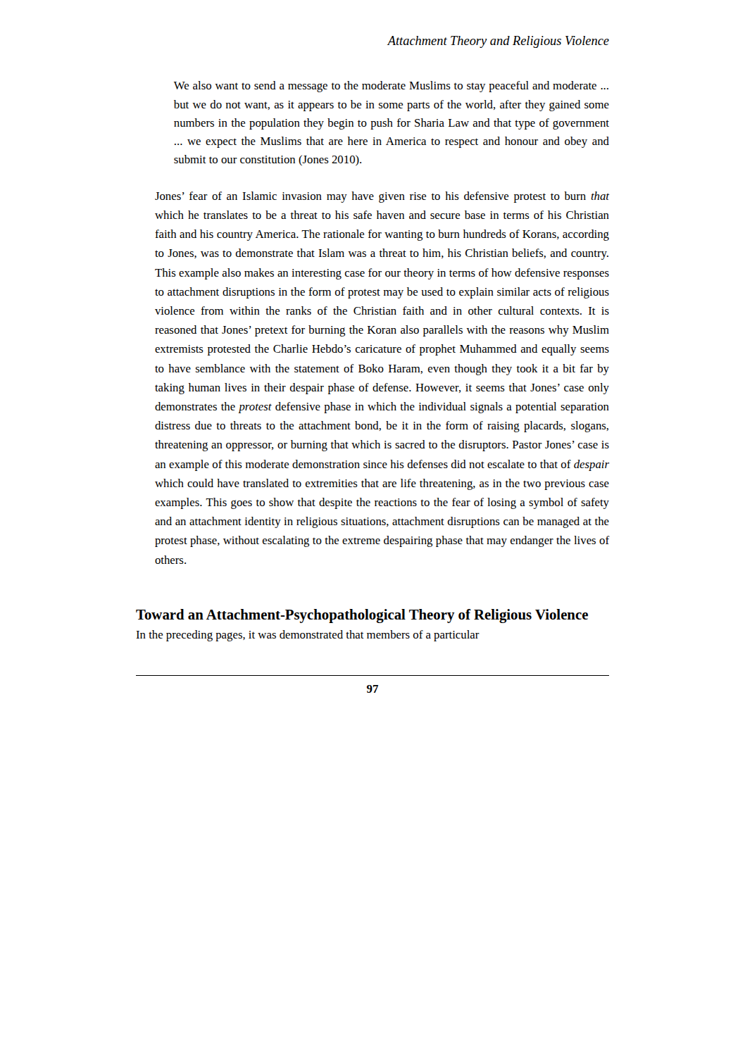Attachment Theory and Religious Violence
We also want to send a message to the moderate Muslims to stay peaceful and moderate ... but we do not want, as it appears to be in some parts of the world, after they gained some numbers in the population they begin to push for Sharia Law and that type of government ... we expect the Muslims that are here in America to respect and honour and obey and submit to our constitution (Jones 2010).
Jones’ fear of an Islamic invasion may have given rise to his defensive protest to burn that which he translates to be a threat to his safe haven and secure base in terms of his Christian faith and his country America. The rationale for wanting to burn hundreds of Korans, according to Jones, was to demonstrate that Islam was a threat to him, his Christian beliefs, and country. This example also makes an interesting case for our theory in terms of how defensive responses to attachment disruptions in the form of protest may be used to explain similar acts of religious violence from within the ranks of the Christian faith and in other cultural contexts. It is reasoned that Jones’ pretext for burning the Koran also parallels with the reasons why Muslim extremists protested the Charlie Hebdo’s caricature of prophet Muhammed and equally seems to have semblance with the statement of Boko Haram, even though they took it a bit far by taking human lives in their despair phase of defense. However, it seems that Jones’ case only demonstrates the protest defensive phase in which the individual signals a potential separation distress due to threats to the attachment bond, be it in the form of raising placards, slogans, threatening an oppressor, or burning that which is sacred to the disruptors. Pastor Jones’ case is an example of this moderate demonstration since his defenses did not escalate to that of despair which could have translated to extremities that are life threatening, as in the two previous case examples. This goes to show that despite the reactions to the fear of losing a symbol of safety and an attachment identity in religious situations, attachment disruptions can be managed at the protest phase, without escalating to the extreme despairing phase that may endanger the lives of others.
Toward an Attachment-Psychopathological Theory of Religious Violence
In the preceding pages, it was demonstrated that members of a particular
97